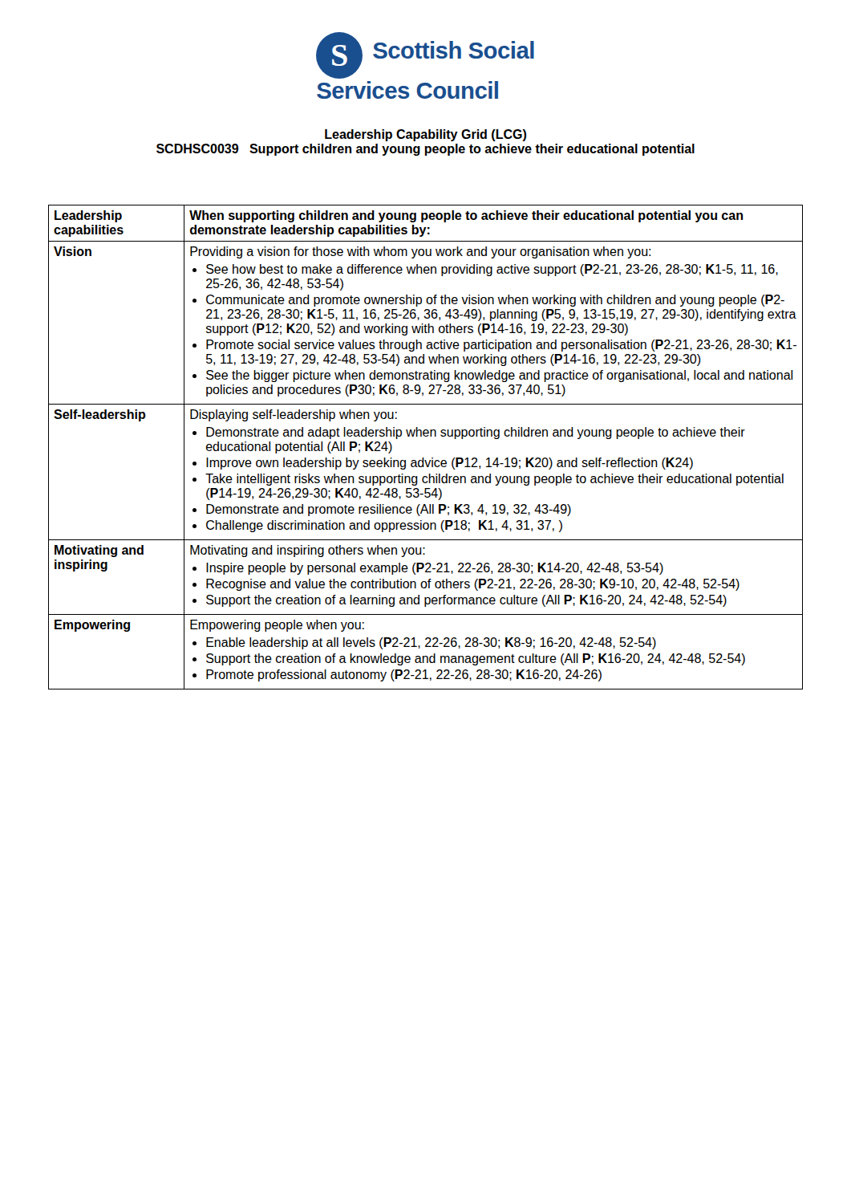SScottish Social
Services Council
Leadership Capability Grid (LCG)
SCDHSC0039 Support children and young people to achieve their educational potential
| Leadership capabilities | When supporting children and young people to achieve their educational potential you can demonstrate leadership capabilities by: |
| --- | --- |
| Vision | Providing a vision for those with whom you work and your organisation when you: See how best to make a difference when providing active support ( P 2-21, 23-26, 28-30; K 1-5, 11, 16, 25-26, 36, 42-48, 53-54) Communicate and promote ownership of the vision when working with children and young people ( P 2-21, 23-26, 28-30; K 1-5, 11, 16, 25-26, 36, 43-49), planning ( P 5, 9, 13-15,19, 27, 29-30), identifying extra support ( P 12; K 20, 52) and working with others ( P 14-16, 19, 22-23, 29-30) Promote social service values through active participation and personalisation ( P 2-21, 23-26, 28-30; K 1-5, 11, 13-19; 27, 29, 42-48, 53-54) and when working others ( P 14-16, 19, 22-23, 29-30) See the bigger picture when demonstrating knowledge and practice of organisational, local and national policies and procedures ( P 30; K 6, 8-9, 27-28, 33-36, 37,40, 51) |
| Self-leadership | Displaying self-leadership when you: Demonstrate and adapt leadership when supporting children and young people to achieve their educational potential (All P ; K 24) Improve own leadership by seeking advice ( P 12, 14-19; K 20) and self-reflection ( K 24) Take intelligent risks when supporting children and young people to achieve their educational potential ( P 14-19, 24-26,29-30; K 40, 42-48, 53-54) Demonstrate and promote resilience (All P ; K 3, 4, 19, 32, 43-49) Challenge discrimination and oppression ( P 18; K 1, 4, 31, 37, ) |
| Motivating and inspiring | Motivating and inspiring others when you: Inspire people by personal example ( P 2-21, 22-26, 28-30; K 14-20, 42-48, 53-54) Recognise and value the contribution of others ( P 2-21, 22-26, 28-30; K 9-10, 20, 42-48, 52-54) Support the creation of a learning and performance culture (All P ; K 16-20, 24, 42-48, 52-54) |
| Empowering | Empowering people when you: Enable leadership at all levels ( P 2-21, 22-26, 28-30; K 8-9; 16-20, 42-48, 52-54) Support the creation of a knowledge and management culture (All P ; K 16-20, 24, 42-48, 52-54) Promote professional autonomy ( P 2-21, 22-26, 28-30; K 16-20, 24-26) |